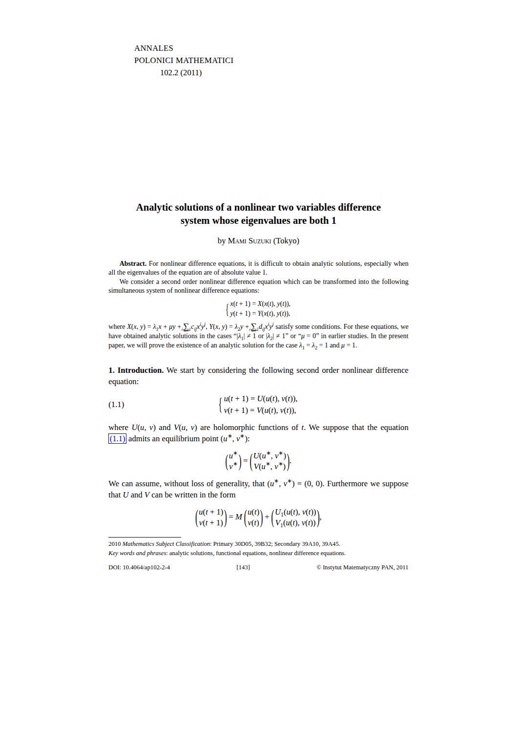ANNALES
POLONICI MATHEMATICI
102.2 (2011)
Analytic solutions of a nonlinear two variables difference
system whose eigenvalues are both 1
by Mami Suzuki (Tokyo)
Abstract. For nonlinear difference equations, it is difficult to obtain analytic solutions, especially when all the eigenvalues of the equation are of absolute value 1.
We consider a second order nonlinear difference equation which can be transformed into the following simultaneous system of nonlinear difference equations:
x(t + 1) = X(x(t), y(t)),
y(t + 1) = Y(x(t), y(t)),
where X(x, y) = λ1x + μy + ∑i+j≥2 cijxiyj, Y(x, y) = λ2y + ∑i+j≥2 dijxiyj satisfy some conditions. For these equations, we have obtained analytic solutions in the cases “|λ1| ≠ 1 or |λ2| ≠ 1” or “μ = 0” in earlier studies. In the present paper, we will prove the existence of an analytic solution for the case λ1 = λ2 = 1 and μ = 1.
1. Introduction. We start by considering the following second order nonlinear difference equation:
(1.1)
u(t + 1) = U(u(t), v(t)),
v(t + 1) = V(u(t), v(t)),
where U(u, v) and V(u, v) are holomorphic functions of t. We suppose that the equation (1.1) admits an equilibrium point (u∗, v∗):
u∗
v∗
=
U(u∗, v∗)
V(u∗, v∗)
.
We can assume, without loss of generality, that (u∗, v∗) = (0, 0). Furthermore we suppose that U and V can be written in the form
u(t + 1)
v(t + 1)
= M
u(t)
v(t)
+
U1(u(t), v(t))
V1(u(t), v(t))
,
2010 Mathematics Subject Classification: Primary 30D05, 39B32; Secondary 39A10, 39A45.
Key words and phrases: analytic solutions, functional equations, nonlinear difference equations.
DOI: 10.4064/ap102-2-4
[143]
© Instytut Matematyczny PAN, 2011